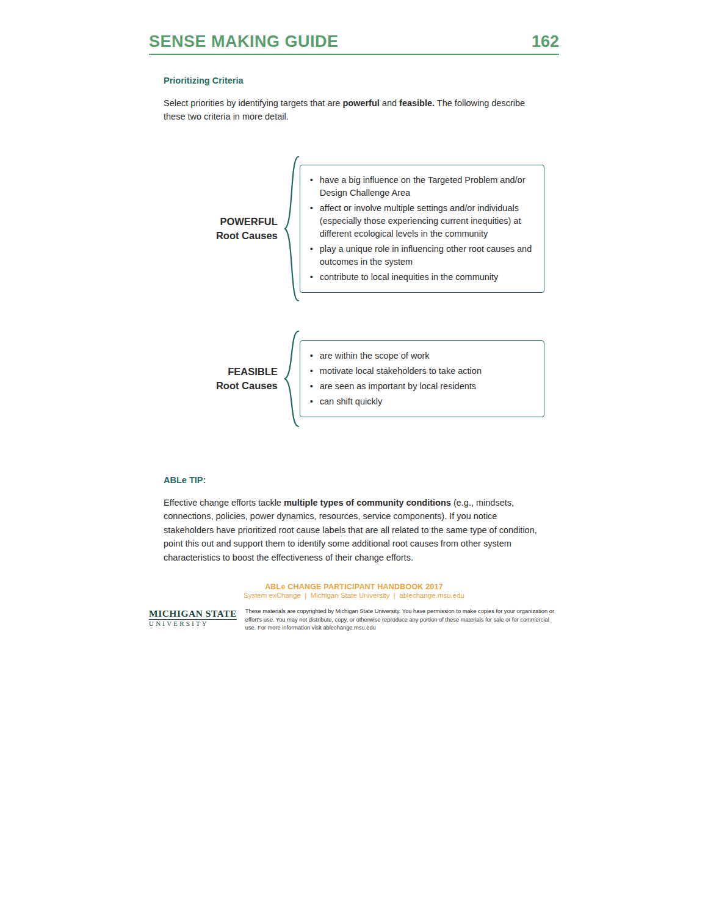Sense Making Guide
162
Prioritizing Criteria
Select priorities by identifying targets that are powerful and feasible. The following describe these two criteria in more detail.
POWERFUL
Root Causes
have a big influence on the Targeted Problem and/or Design Challenge Area
affect or involve multiple settings and/or individuals (especially those experiencing current inequities) at different ecological levels in the community
play a unique role in influencing other root causes and outcomes in the system
contribute to local inequities in the community
FEASIBLE
Root Causes
are within the scope of work
motivate local stakeholders to take action
are seen as important by local residents
can shift quickly
ABLe TIP:
Effective change efforts tackle multiple types of community conditions (e.g., mindsets, connections, policies, power dynamics, resources, service components). If you notice stakeholders have prioritized root cause labels that are all related to the same type of condition, point this out and support them to identify some additional root causes from other system characteristics to boost the effectiveness of their change efforts.
ABLe CHANGE PARTICIPANT HANDBOOK 2017
System exChange | Michigan State University | ablechange.msu.edu
MICHIGAN STATE
UNIVERSITY
These materials are copyrighted by Michigan State University. You have permission to make copies for your organization or effort's use. You may not distribute, copy, or otherwise reproduce any portion of these materials for sale or for commercial use. For more information visit ablechange.msu.edu